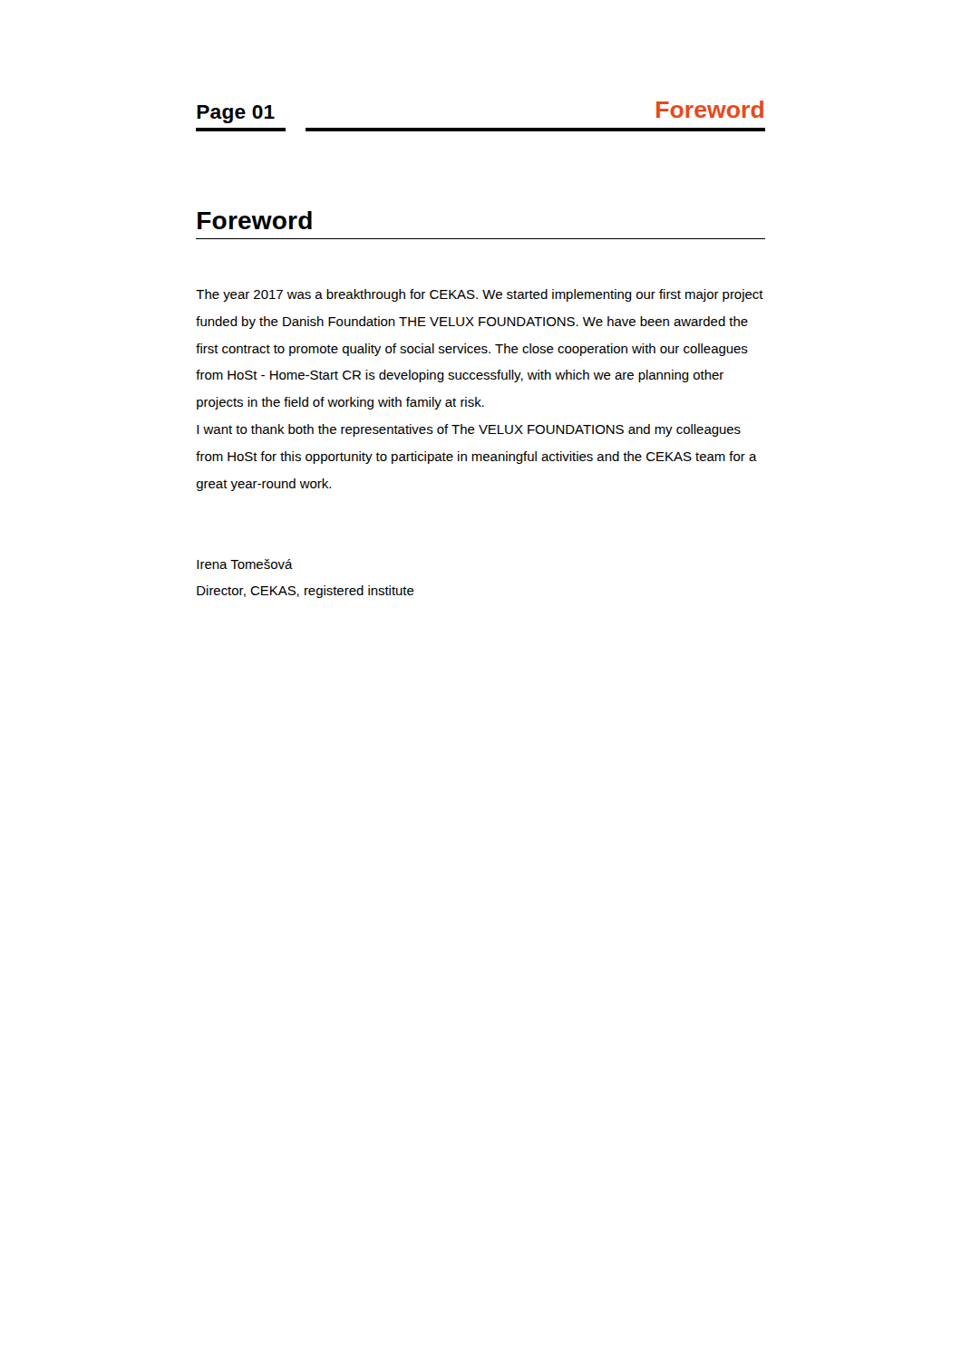Page 01
Foreword
Foreword
The year 2017 was a breakthrough for CEKAS. We started implementing our first major project funded by the Danish Foundation THE VELUX FOUNDATIONS. We have been awarded the first contract to promote quality of social services. The close cooperation with our colleagues from HoSt - Home-Start CR is developing successfully, with which we are planning other projects in the field of working with family at risk.
I want to thank both the representatives of The VELUX FOUNDATIONS and my colleagues from HoSt for this opportunity to participate in meaningful activities and the CEKAS team for a great year-round work.
Irena Tomešová
Director, CEKAS, registered institute